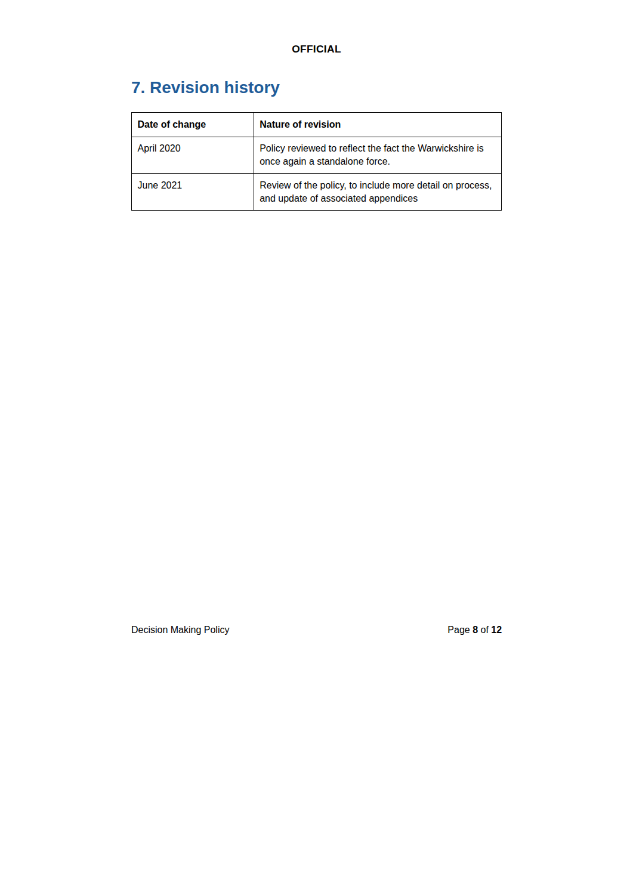OFFICIAL
7. Revision history
| Date of change | Nature of revision |
| --- | --- |
| April 2020 | Policy reviewed to reflect the fact the Warwickshire is once again a standalone force. |
| June 2021 | Review of the policy, to include more detail on process, and update of associated appendices |
Decision Making Policy
Page 8 of 12